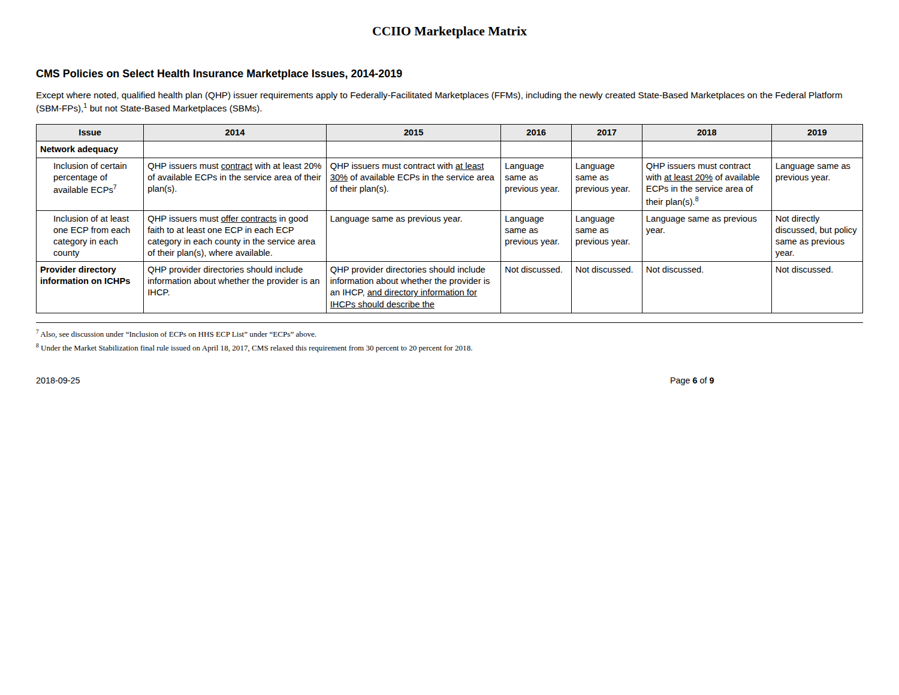CCIIO Marketplace Matrix
CMS Policies on Select Health Insurance Marketplace Issues, 2014-2019
Except where noted, qualified health plan (QHP) issuer requirements apply to Federally-Facilitated Marketplaces (FFMs), including the newly created State-Based Marketplaces on the Federal Platform (SBM-FPs),1 but not State-Based Marketplaces (SBMs).
| Issue | 2014 | 2015 | 2016 | 2017 | 2018 | 2019 |
| --- | --- | --- | --- | --- | --- | --- |
| Network adequacy | | | | | | |
| Inclusion of certain percentage of available ECPs 7 | QHP issuers must contract with at least 20% of available ECPs in the service area of their plan(s). | QHP issuers must contract with at least 30% of available ECPs in the service area of their plan(s). | Language same as previous year. | Language same as previous year. | QHP issuers must contract with at least 20% of available ECPs in the service area of their plan(s). 8 | Language same as previous year. |
| Inclusion of at least one ECP from each category in each county | QHP issuers must offer contracts in good faith to at least one ECP in each ECP category in each county in the service area of their plan(s), where available. | Language same as previous year. | Language same as previous year. | Language same as previous year. | Language same as previous year. | Not directly discussed, but policy same as previous year. |
| Provider directory information on ICHPs | QHP provider directories should include information about whether the provider is an IHCP. | QHP provider directories should include information about whether the provider is an IHCP, and directory information for IHCPs should describe the | Not discussed. | Not discussed. | Not discussed. | Not discussed. |
7 Also, see discussion under “Inclusion of ECPs on HHS ECP List” under “ECPs” above.
8 Under the Market Stabilization final rule issued on April 18, 2017, CMS relaxed this requirement from 30 percent to 20 percent for 2018.
2018-09-25 Page 6 of 9